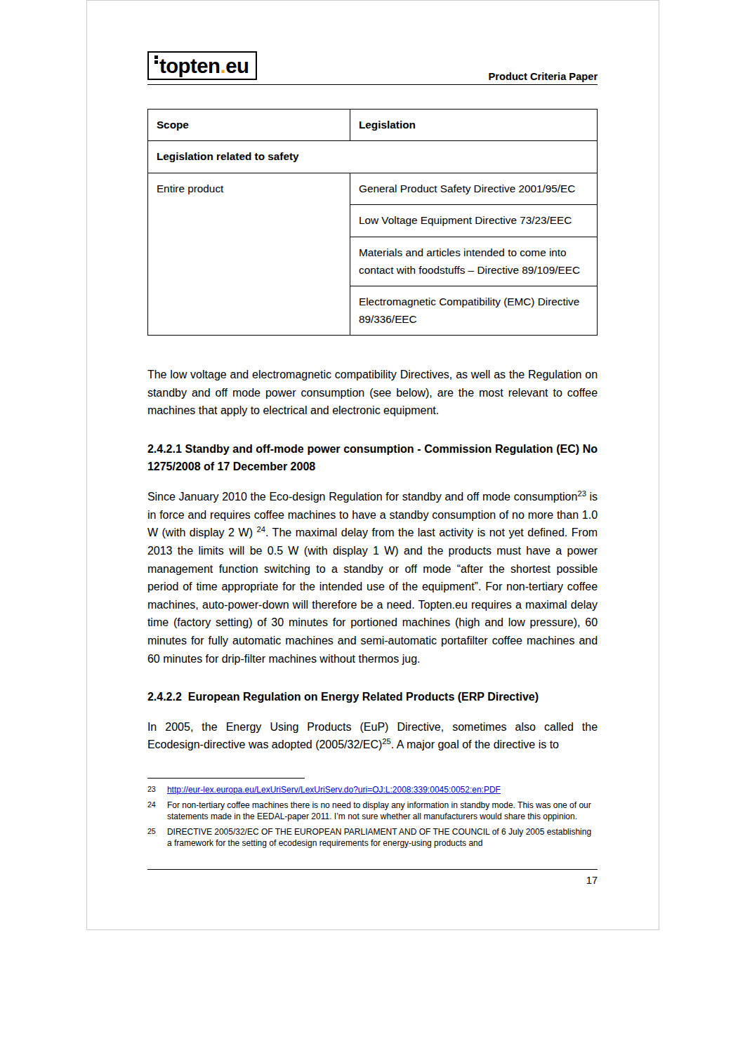topten. eu
Product Criteria Paper
| Scope | Legislation |
| --- | --- |
| Legislation related to safety |
| Entire product | General Product Safety Directive 2001/95/EC |
| Low Voltage Equipment Directive 73/23/EEC |
| Materials and articles intended to come into contact with foodstuffs – Directive 89/109/EEC |
| Electromagnetic Compatibility (EMC) Directive 89/336/EEC |
The low voltage and electromagnetic compatibility Directives, as well as the Regulation on standby and off mode power consumption (see below), are the most relevant to coffee machines that apply to electrical and electronic equipment.
2.4.2.1 Standby and off-mode power consumption - Commission Regulation (EC) No 1275/2008 of 17 December 2008
Since January 2010 the Eco-design Regulation for standby and off mode consumption23 is in force and requires coffee machines to have a standby consumption of no more than 1.0 W (with display 2 W) 24. The maximal delay from the last activity is not yet defined. From 2013 the limits will be 0.5 W (with display 1 W) and the products must have a power management function switching to a standby or off mode “after the shortest possible period of time appropriate for the intended use of the equipment”. For non-tertiary coffee machines, auto-power-down will therefore be a need. Topten.eu requires a maximal delay time (factory setting) of 30 minutes for portioned machines (high and low pressure), 60 minutes for fully automatic machines and semi-automatic portafilter coffee machines and 60 minutes for drip-filter machines without thermos jug.
2.4.2.2 European Regulation on Energy Related Products (ERP Directive)
In 2005, the Energy Using Products (EuP) Directive, sometimes also called the Ecodesign-directive was adopted (2005/32/EC)25. A major goal of the directive is to
23
http://eur-lex.europa.eu/LexUriServ/LexUriServ.do?uri=OJ:L:2008:339:0045:0052:en:PDF
24
For non-tertiary coffee machines there is no need to display any information in standby mode. This was one of our statements made in the EEDAL-paper 2011. I’m not sure whether all manufacturers would share this oppinion.
25
DIRECTIVE 2005/32/EC OF THE EUROPEAN PARLIAMENT AND OF THE COUNCIL of 6 July 2005 establishing a framework for the setting of ecodesign requirements for energy-using products and
17